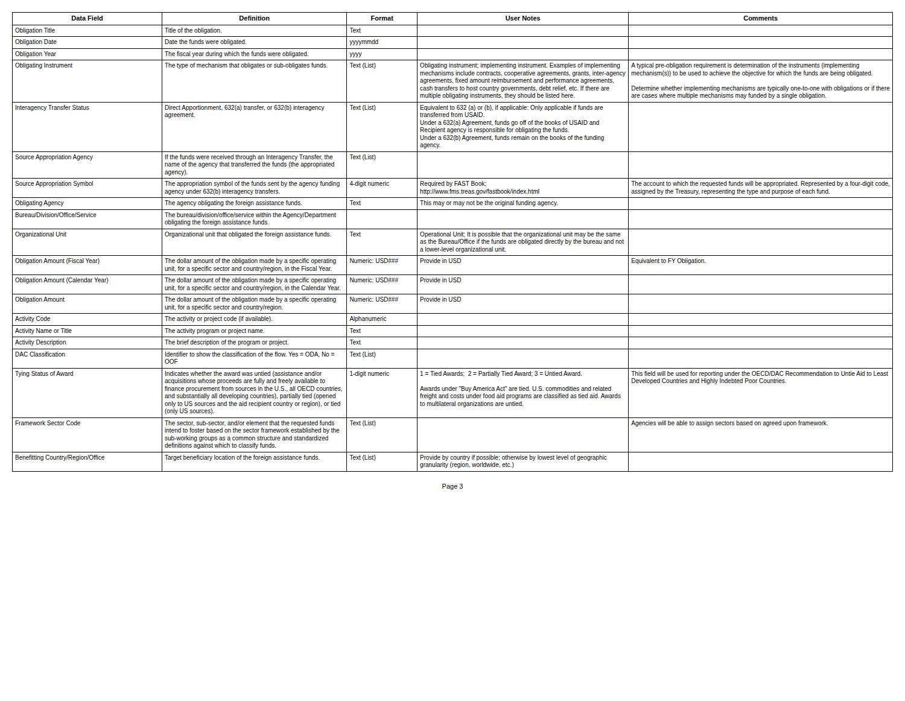| Data Field | Definition | Format | User Notes | Comments |
| --- | --- | --- | --- | --- |
| Obligation Title | Title of the obligation. | Text | | |
| Obligation Date | Date the funds were obligated. | yyyymmdd | | |
| Obligation Year | The fiscal year during which the funds were obligated. | yyyy | | |
| Obligating Instrument | The type of mechanism that obligates or sub-obligates funds. | Text (List) | Obligating instrument; implementing instrument. Examples of implementing mechanisms include contracts, cooperative agreements, grants, inter-agency agreements, fixed amount reimbursement and performance agreements, cash transfers to host country governments, debt relief, etc. If there are multiple obligating instruments, they should be listed here. | A typical pre-obligation requirement is determination of the instruments (implementing mechanism(s)) to be used to achieve the objective for which the funds are being obligated. Determine whether implementing mechanisms are typically one-to-one with obligations or if there are cases where multiple mechanisms may funded by a single obligation. |
| Interagency Transfer Status | Direct Apportionment, 632(a) transfer, or 632(b) interagency agreement. | Text (List) | Equivalent to 632 (a) or (b), if applicable: Only applicable if funds are transferred from USAID. Under a 632(a) Agreement, funds go off of the books of USAID and Recipient agency is responsible for obligating the funds. Under a 632(b) Agreement, funds remain on the books of the funding agency. | |
| Source Appropriation Agency | If the funds were received through an Interagency Transfer, the name of the agency that transferred the funds (the appropriated agency). | Text (List) | | |
| Source Appropriation Symbol | The appropriation symbol of the funds sent by the agency funding agency under 632(b) interagency transfers. | 4-digit numeric | Required by FAST Book; http://www.fms.treas.gov/fastbook/index.html | The account to which the requested funds will be appropriated. Represented by a four-digit code, assigned by the Treasury, representing the type and purpose of each fund. |
| Obligating Agency | The agency obligating the foreign assistance funds. | Text | This may or may not be the original funding agency. | |
| Bureau/Division/Office/Service | The bureau/division/office/service within the Agency/Department obligating the foreign assistance funds. | | | |
| Organizational Unit | Organizational unit that obligated the foreign assistance funds. | Text | Operational Unit; It is possible that the organizational unit may be the same as the Bureau/Office if the funds are obligated directly by the bureau and not a lower-level organizational unit. | |
| Obligation Amount (Fiscal Year) | The dollar amount of the obligation made by a specific operating unit, for a specific sector and country/region, in the Fiscal Year. | Numeric: USD### | Provide in USD | Equivalent to FY Obligation. |
| Obligation Amount (Calendar Year) | The dollar amount of the obligation made by a specific operating unit, for a specific sector and country/region, in the Calendar Year. | Numeric: USD### | Provide in USD | |
| Obligation Amount | The dollar amount of the obligation made by a specific operating unit, for a specific sector and country/region. | Numeric: USD### | Provide in USD | |
| Activity Code | The activity or project code (if available). | Alphanumeric | | |
| Activity Name or Title | The activity program or project name. | Text | | |
| Activity Description | The brief description of the program or project. | Text | | |
| DAC Classification | Identifier to show the classification of the flow. Yes = ODA, No = OOF | Text (List) | | |
| Tying Status of Award | Indicates whether the award was untied (assistance and/or acquisitions whose proceeds are fully and freely available to finance procurement from sources in the U.S., all OECD countries, and substantially all developing countries), partially tied (opened only to US sources and the aid recipient country or region), or tied (only US sources). | 1-digit numeric | 1 = Tied Awards; 2 = Partially Tied Award; 3 = Untied Award. Awards under "Buy America Act" are tied. U.S. commodities and related freight and costs under food aid programs are classified as tied aid. Awards to multilateral organizations are untied. | This field will be used for reporting under the OECD/DAC Recommendation to Untie Aid to Least Developed Countries and Highly Indebted Poor Countries. |
| Framework Sector Code | The sector, sub-sector, and/or element that the requested funds intend to foster based on the sector framework established by the sub-working groups as a common structure and standardized definitions against which to classify funds. | Text (List) | | Agencies will be able to assign sectors based on agreed upon framework. |
| Benefitting Country/Region/Office | Target beneficiary location of the foreign assistance funds. | Text (List) | Provide by country if possible; otherwise by lowest level of geographic granularity (region, worldwide, etc.) | |
Page 3